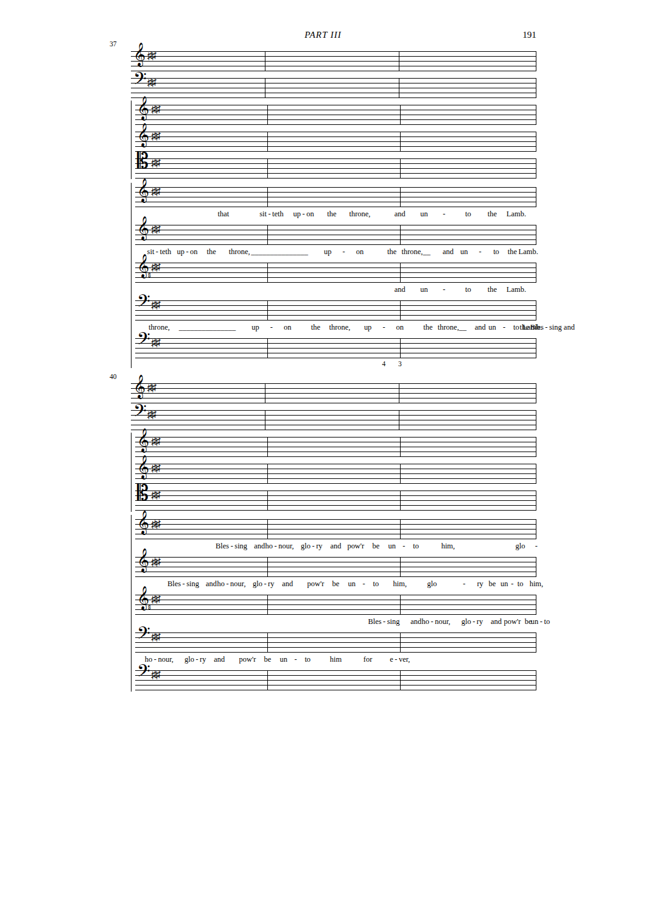PART III
191
37
𝄞♯♯
𝄢♯♯
𝄞♯♯
𝄞♯♯
𝄡♯♯
𝄞♯♯
that sit - teth up - on the throne, and un - to the Lamb.
𝄞♯♯
sit - teth up - on the throne, _______________ up - on the throne,__ and un - to the Lamb.
𝄠♯♯
and un - to the Lamb.
𝄢♯♯
throne, _______________ up - on the throne, up - on the throne,__ and un - to the Lamb. Bles - sing and
𝄢♯♯
4 3
40
𝄞♯♯
𝄢♯♯
𝄞♯♯
𝄞♯♯
𝄡♯♯
𝄞♯♯
Bles - sing and ho - nour, glo - ry and pow'r be un - to him, glo -
𝄞♯♯
Bles - sing and ho - nour, glo - ry and pow'r be un - to him, glo - ry be un - to him,
𝄠♯♯
Bles - sing and ho - nour, glo - ry and pow'r be un - to
𝄢♯♯
ho - nour, glo - ry and pow'r be un - to him for e - ver,
𝄢♯♯
Transcribed text, system 1 (m. 37–39): Soprano — “that sitteth upon the throne, and unto the Lamb.” Alto — “sitteth upon the throne, upon the throne, and unto the Lamb.” Tenor — “and unto the Lamb.” Bass — “throne, upon the throne, upon the throne, and unto the Lamb. Blessing and” Continuo figures: 4 3. System 2 (m. 40–42): Soprano — “Blessing and honour, glory and pow’r be unto him, glo-” Alto — “Blessing and honour, glory and pow’r be unto him, glory be unto him,” Tenor — “Blessing and honour, glory and pow’r be unto” Bass — “honour, glory and pow’r be unto him for ever,”